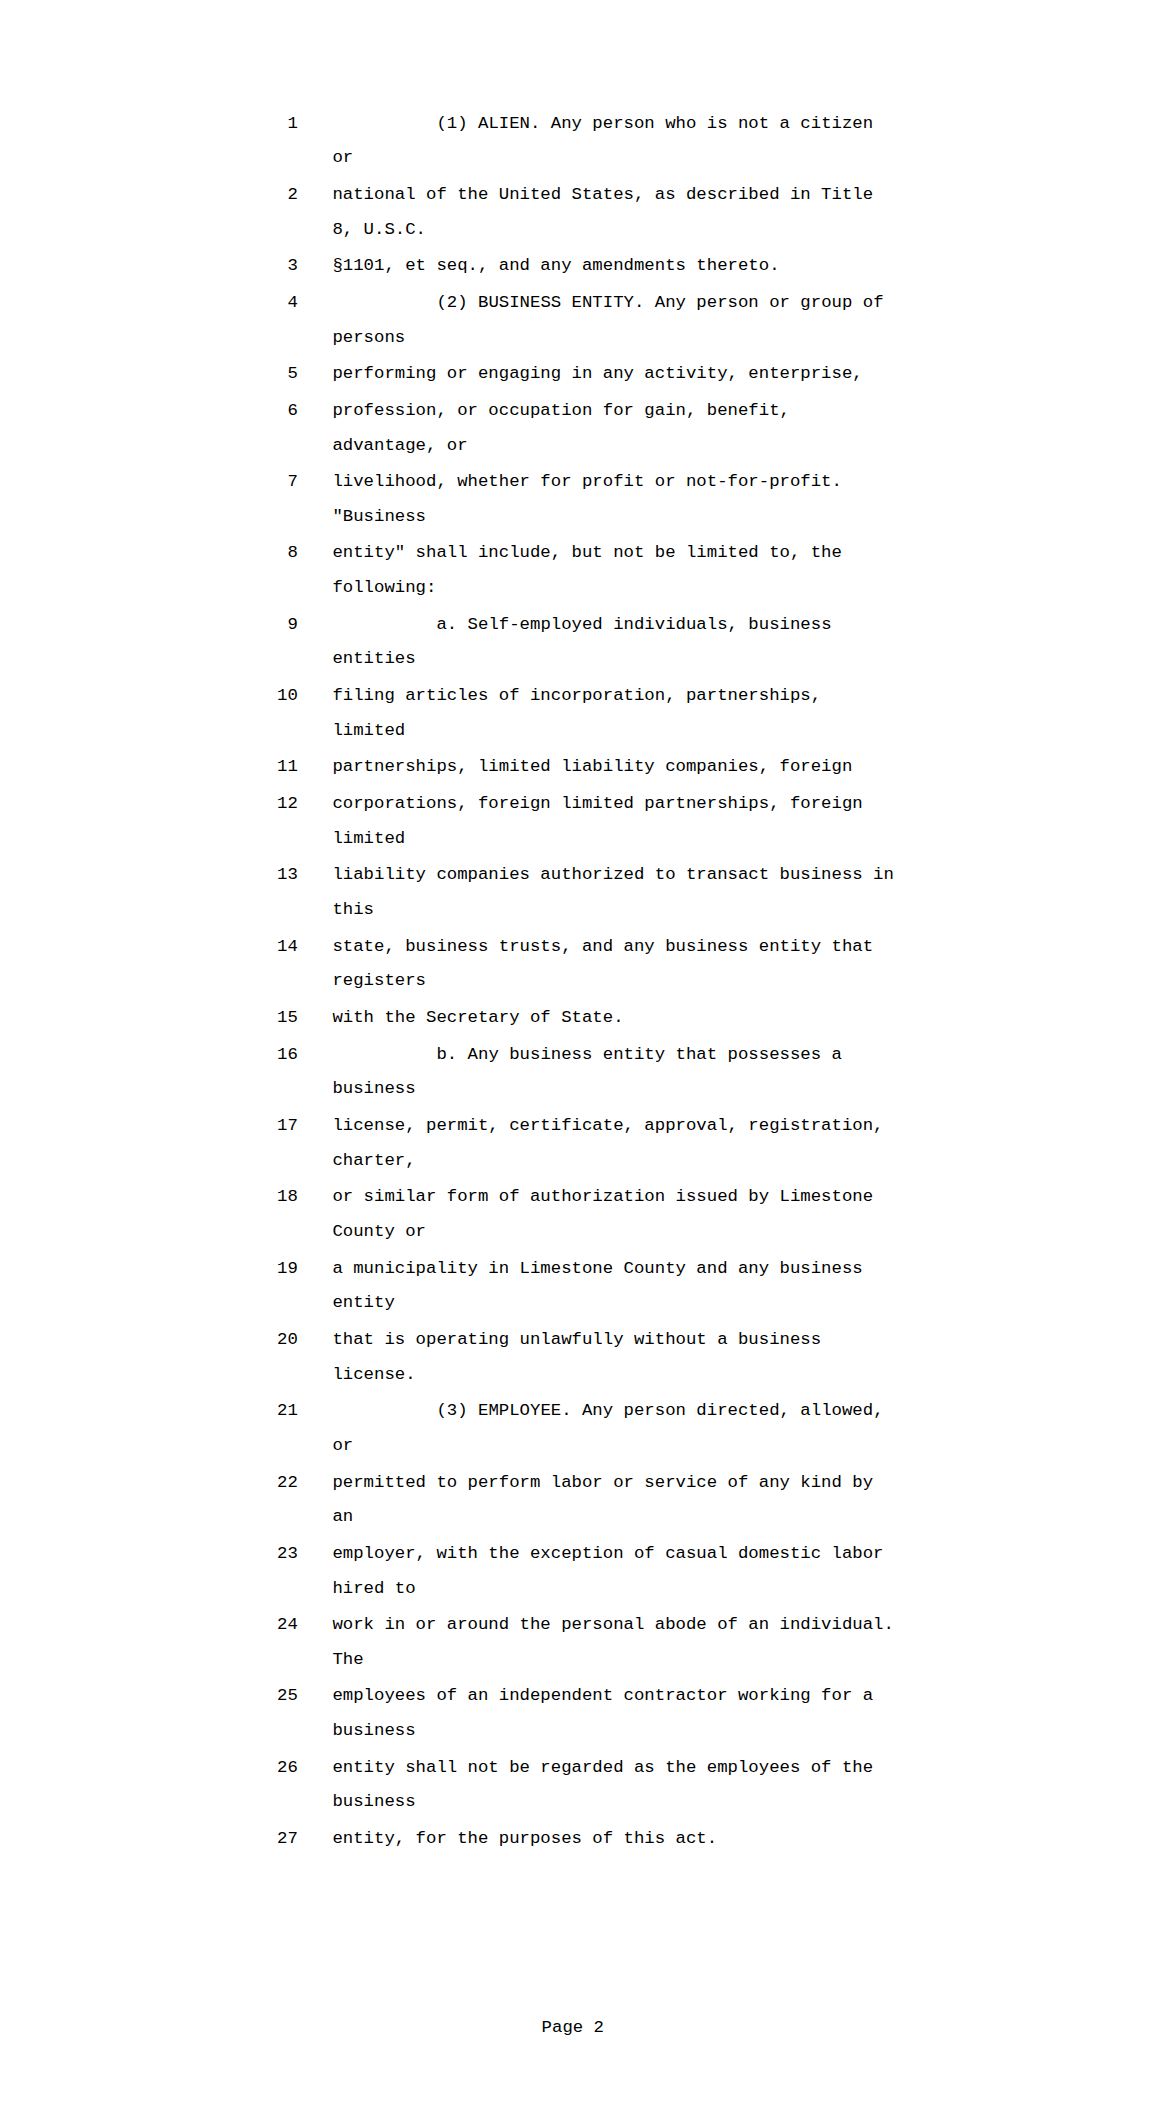| 1 | (1) ALIEN. Any person who is not a citizen or |
| 2 | national of the United States, as described in Title 8, U.S.C. |
| 3 | §1101, et seq., and any amendments thereto. |
| 4 | (2) BUSINESS ENTITY. Any person or group of persons |
| 5 | performing or engaging in any activity, enterprise, |
| 6 | profession, or occupation for gain, benefit, advantage, or |
| 7 | livelihood, whether for profit or not-for-profit. "Business |
| 8 | entity" shall include, but not be limited to, the following: |
| 9 | a. Self-employed individuals, business entities |
| 10 | filing articles of incorporation, partnerships, limited |
| 11 | partnerships, limited liability companies, foreign |
| 12 | corporations, foreign limited partnerships, foreign limited |
| 13 | liability companies authorized to transact business in this |
| 14 | state, business trusts, and any business entity that registers |
| 15 | with the Secretary of State. |
| 16 | b. Any business entity that possesses a business |
| 17 | license, permit, certificate, approval, registration, charter, |
| 18 | or similar form of authorization issued by Limestone County or |
| 19 | a municipality in Limestone County and any business entity |
| 20 | that is operating unlawfully without a business license. |
| 21 | (3) EMPLOYEE. Any person directed, allowed, or |
| 22 | permitted to perform labor or service of any kind by an |
| 23 | employer, with the exception of casual domestic labor hired to |
| 24 | work in or around the personal abode of an individual. The |
| 25 | employees of an independent contractor working for a business |
| 26 | entity shall not be regarded as the employees of the business |
| 27 | entity, for the purposes of this act. |
Page 2